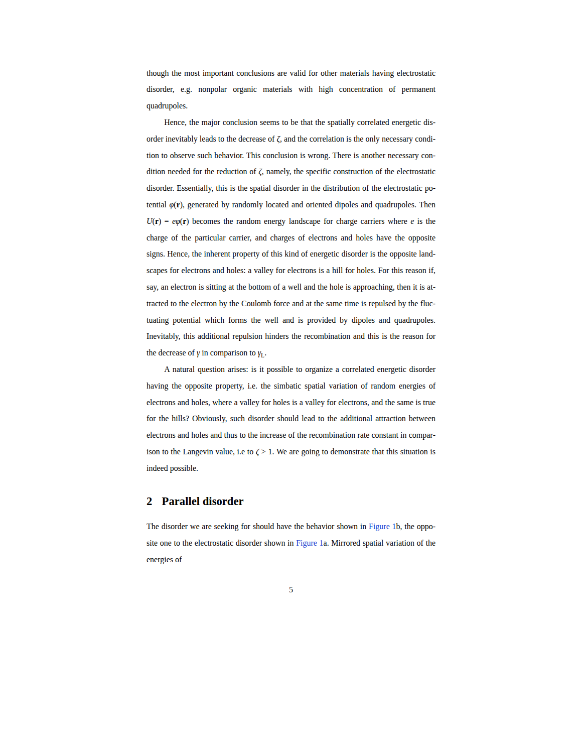though the most important conclusions are valid for other materials having electrostatic disorder, e.g. nonpolar organic materials with high concentration of permanent quadrupoles.
Hence, the major conclusion seems to be that the spatially correlated energetic disorder inevitably leads to the decrease of ζ, and the correlation is the only necessary condition to observe such behavior. This conclusion is wrong. There is another necessary condition needed for the reduction of ζ, namely, the specific construction of the electrostatic disorder. Essentially, this is the spatial disorder in the distribution of the electrostatic potential φ(r), generated by randomly located and oriented dipoles and quadrupoles. Then U(r) = eφ(r) becomes the random energy landscape for charge carriers where e is the charge of the particular carrier, and charges of electrons and holes have the opposite signs. Hence, the inherent property of this kind of energetic disorder is the opposite landscapes for electrons and holes: a valley for electrons is a hill for holes. For this reason if, say, an electron is sitting at the bottom of a well and the hole is approaching, then it is attracted to the electron by the Coulomb force and at the same time is repulsed by the fluctuating potential which forms the well and is provided by dipoles and quadrupoles. Inevitably, this additional repulsion hinders the recombination and this is the reason for the decrease of γ in comparison to γL.
A natural question arises: is it possible to organize a correlated energetic disorder having the opposite property, i.e. the simbatic spatial variation of random energies of electrons and holes, where a valley for holes is a valley for electrons, and the same is true for the hills? Obviously, such disorder should lead to the additional attraction between electrons and holes and thus to the increase of the recombination rate constant in comparison to the Langevin value, i.e to ζ > 1. We are going to demonstrate that this situation is indeed possible.
2 Parallel disorder
The disorder we are seeking for should have the behavior shown in Figure 1b, the opposite one to the electrostatic disorder shown in Figure 1a. Mirrored spatial variation of the energies of
5